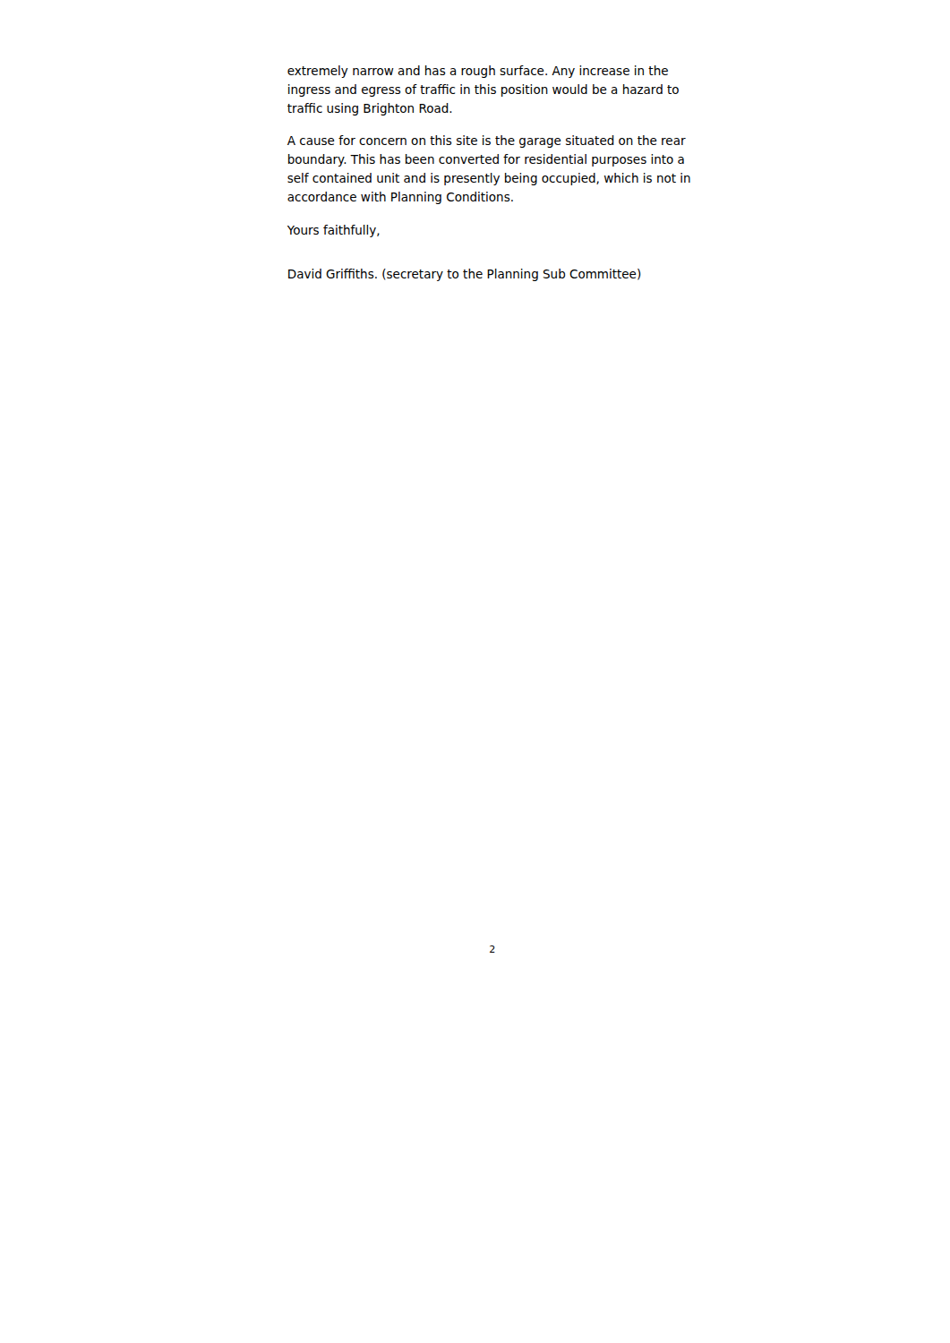extremely narrow and has a rough surface. Any increase in the ingress and egress of traffic in this position would be a hazard to traffic using Brighton Road.
A cause for concern on this site is the garage situated on the rear boundary. This has been converted for residential purposes into a self contained unit and is presently being occupied, which is not in accordance with Planning Conditions.
Yours faithfully,
David Griffiths. (secretary to the Planning Sub Committee)
2